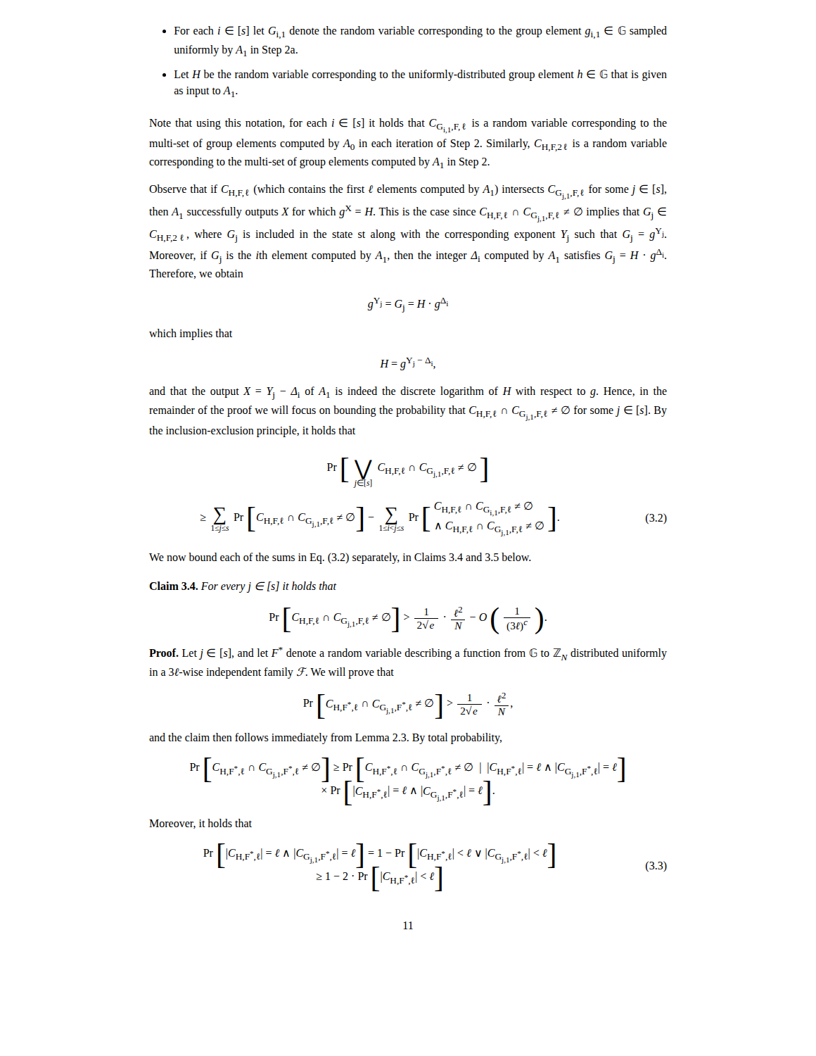For each i ∈ [s] let Gi,1 denote the random variable corresponding to the group element gi,1 ∈ 𝔾 sampled uniformly by A1 in Step 2a.
Let H be the random variable corresponding to the uniformly-distributed group element h ∈ 𝔾 that is given as input to A1.
Note that using this notation, for each i ∈ [s] it holds that CGi,1,F,ℓ is a random variable corresponding to the multi-set of group elements computed by A0 in each iteration of Step 2. Similarly, CH,F,2ℓ is a random variable corresponding to the multi-set of group elements computed by A1 in Step 2.
Observe that if CH,F,ℓ (which contains the first ℓ elements computed by A1) intersects CGj,1,F,ℓ for some j ∈ [s], then A1 successfully outputs X for which gX = H. This is the case since CH,F,ℓ ∩ CGj,1,F,ℓ ≠ ∅ implies that Gj ∈ CH,F,2ℓ, where Gj is included in the state st along with the corresponding exponent Yj such that Gj = gYj. Moreover, if Gj is the ith element computed by A1, then the integer Δi computed by A1 satisfies Gj = H · gΔi. Therefore, we obtain
gYj = Gj = H · gΔi
which implies that
H = gYj − Δi,
and that the output X = Yj − Δi of A1 is indeed the discrete logarithm of H with respect to g. Hence, in the remainder of the proof we will focus on bounding the probability that CH,F,ℓ ∩ CGj,1,F,ℓ ≠ ∅ for some j ∈ [s]. By the inclusion-exclusion principle, it holds that
Pr [ ⋁j∈[s] CH,F,ℓ ∩ CGj,1,F,ℓ ≠ ∅ ]
≥ ∑1≤j≤s Pr [CH,F,ℓ ∩ CGj,1,F,ℓ ≠ ∅] − ∑1≤i<j≤s Pr [ CH,F,ℓ ∩ CGi,1,F,ℓ ≠ ∅
∧ CH,F,ℓ ∩ CGj,1,F,ℓ ≠ ∅ ].
(3.2)
We now bound each of the sums in Eq. (3.2) separately, in Claims 3.4 and 3.5 below.
Claim 3.4. For every j ∈ [s] it holds that
Pr [CH,F,ℓ ∩ CGj,1,F,ℓ ≠ ∅] > 12√e · ℓ2 N − O ( 1(3ℓ)c ).
Proof. Let j ∈ [s], and let F* denote a random variable describing a function from 𝔾 to ℤN distributed uniformly in a 3ℓ-wise independent family ℱ. We will prove that
Pr [CH,F*,ℓ ∩ CGj,1,F*,ℓ ≠ ∅] > 12√e · ℓ2 N,
and the claim then follows immediately from Lemma 2.3. By total probability,
Pr [CH,F*,ℓ ∩ CGj,1,F*,ℓ ≠ ∅] ≥ Pr [CH,F*,ℓ ∩ CGj,1,F*,ℓ ≠ ∅ | |CH,F*,ℓ| = ℓ ∧ |CGj,1,F*,ℓ| = ℓ]
× Pr [|CH,F*,ℓ| = ℓ ∧ |CGj,1,F*,ℓ| = ℓ].
Moreover, it holds that
Pr [|CH,F*,ℓ| = ℓ ∧ |CGj,1,F*,ℓ| = ℓ] = 1 − Pr [|CH,F*,ℓ| < ℓ ∨ |CGj,1,F*,ℓ| < ℓ]
≥ 1 − 2 · Pr [|CH,F*,ℓ| < ℓ]
(3.3)
11